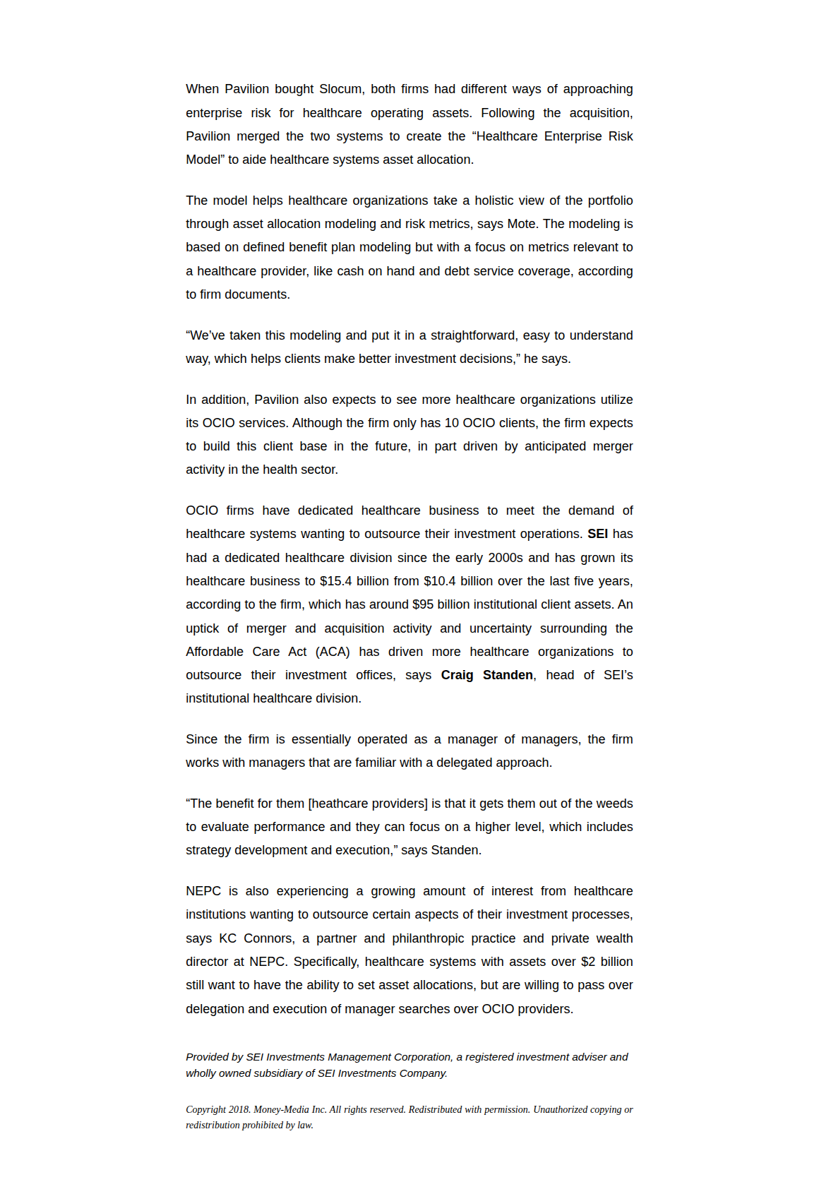When Pavilion bought Slocum, both firms had different ways of approaching enterprise risk for healthcare operating assets. Following the acquisition, Pavilion merged the two systems to create the “Healthcare Enterprise Risk Model” to aide healthcare systems asset allocation.
The model helps healthcare organizations take a holistic view of the portfolio through asset allocation modeling and risk metrics, says Mote. The modeling is based on defined benefit plan modeling but with a focus on metrics relevant to a healthcare provider, like cash on hand and debt service coverage, according to firm documents.
“We’ve taken this modeling and put it in a straightforward, easy to understand way, which helps clients make better investment decisions,” he says.
In addition, Pavilion also expects to see more healthcare organizations utilize its OCIO services. Although the firm only has 10 OCIO clients, the firm expects to build this client base in the future, in part driven by anticipated merger activity in the health sector.
OCIO firms have dedicated healthcare business to meet the demand of healthcare systems wanting to outsource their investment operations. SEI has had a dedicated healthcare division since the early 2000s and has grown its healthcare business to $15.4 billion from $10.4 billion over the last five years, according to the firm, which has around $95 billion institutional client assets. An uptick of merger and acquisition activity and uncertainty surrounding the Affordable Care Act (ACA) has driven more healthcare organizations to outsource their investment offices, says Craig Standen, head of SEI’s institutional healthcare division.
Since the firm is essentially operated as a manager of managers, the firm works with managers that are familiar with a delegated approach.
“The benefit for them [heathcare providers] is that it gets them out of the weeds to evaluate performance and they can focus on a higher level, which includes strategy development and execution,” says Standen.
NEPC is also experiencing a growing amount of interest from healthcare institutions wanting to outsource certain aspects of their investment processes, says KC Connors, a partner and philanthropic practice and private wealth director at NEPC. Specifically, healthcare systems with assets over $2 billion still want to have the ability to set asset allocations, but are willing to pass over delegation and execution of manager searches over OCIO providers.
Provided by SEI Investments Management Corporation, a registered investment adviser and wholly owned subsidiary of SEI Investments Company.
Copyright 2018. Money-Media Inc. All rights reserved. Redistributed with permission. Unauthorized copying or redistribution prohibited by law.